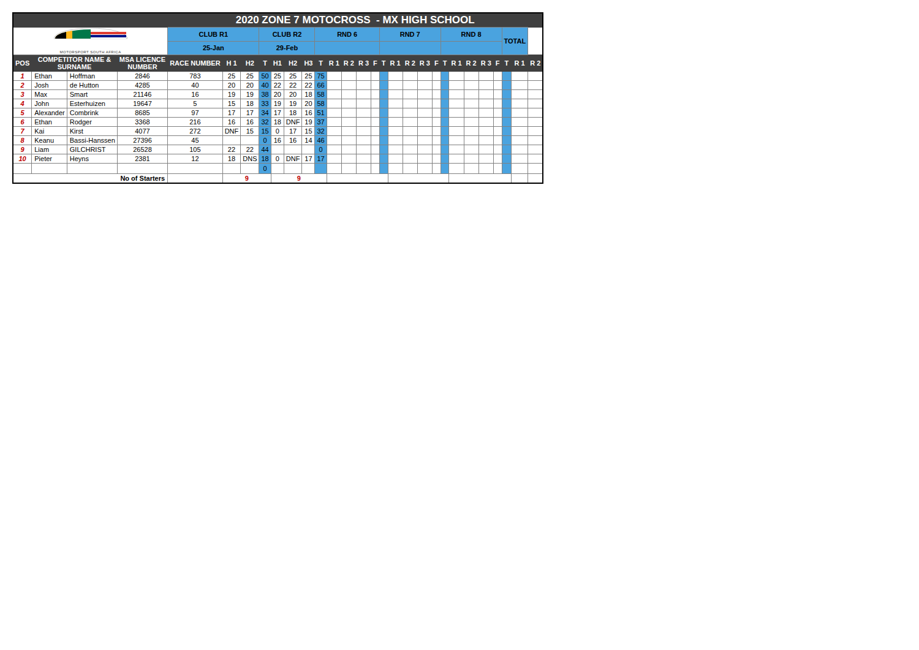| | 2020 ZONE 7 MOTOCROSS - MX HIGH SCHOOL |
| MOTORSPORT SOUTH AFRICA | CLUB R1 | CLUB R2 | RND 6 | RND 7 | RND 8 | TOTAL |
| 25-Jan | 29-Feb | | | |
| POS | COMPETITOR NAME & SURNAME | MSA LICENCE NUMBER | RACE NUMBER | H 1 | H2 | T | H1 | H2 | H3 | T | R 1 | R 2 | R 3 | F | T | R 1 | R 2 | R 3 | F | T | R 1 | R 2 | R 3 | F | T | R 1 | R 2 |
| 1 | Ethan | Hoffman | 2846 | 783 | 25 | 25 | 50 | 25 | 25 | 25 | 75 | | | | | | | | | | | | | | | | | |
| 2 | Josh | de Hutton | 4285 | 40 | 20 | 20 | 40 | 22 | 22 | 22 | 66 | | | | | | | | | | | | | | | | | |
| 3 | Max | Smart | 21146 | 16 | 19 | 19 | 38 | 20 | 20 | 18 | 58 | | | | | | | | | | | | | | | | | |
| 4 | John | Esterhuizen | 19647 | 5 | 15 | 18 | 33 | 19 | 19 | 20 | 58 | | | | | | | | | | | | | | | | | |
| 5 | Alexander | Combrink | 8685 | 97 | 17 | 17 | 34 | 17 | 18 | 16 | 51 | | | | | | | | | | | | | | | | | |
| 6 | Ethan | Rodger | 3368 | 216 | 16 | 16 | 32 | 18 | DNF | 19 | 37 | | | | | | | | | | | | | | | | | |
| 7 | Kai | Kirst | 4077 | 272 | DNF | 15 | 15 | 0 | 17 | 15 | 32 | | | | | | | | | | | | | | | | | |
| 8 | Keanu | Bassi-Hanssen | 27396 | 45 | | | 0 | 16 | 16 | 14 | 46 | | | | | | | | | | | | | | | | | |
| 9 | Liam | GILCHRIST | 26528 | 105 | 22 | 22 | 44 | | | | 0 | | | | | | | | | | | | | | | | | |
| 10 | Pieter | Heyns | 2381 | 12 | 18 | DNS | 18 | 0 | DNF | 17 | 17 | | | | | | | | | | | | | | | | | |
| | | | | | | | 0 | | | | | | | | | | | | | | | | | | | | | |
| No of Starters | | 9 | 9 | | | | | |